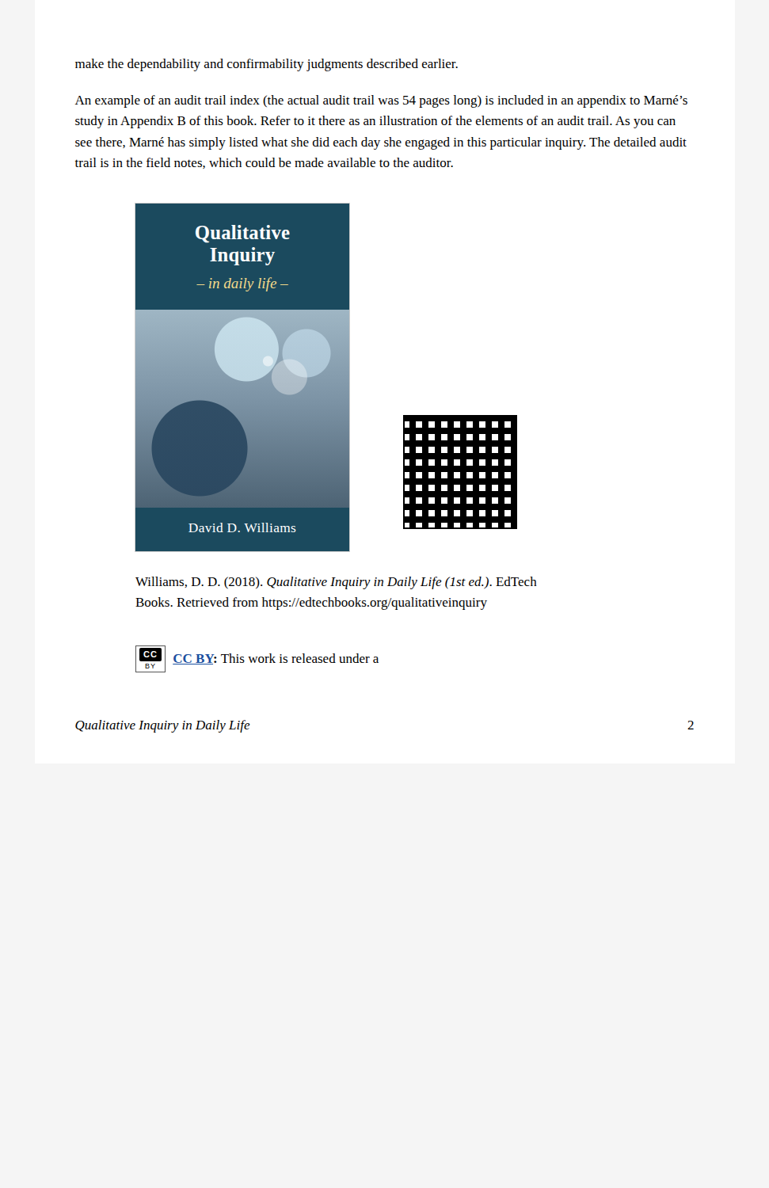make the dependability and confirmability judgments described earlier.
An example of an audit trail index (the actual audit trail was 54 pages long) is included in an appendix to Marné’s study in Appendix B of this book. Refer to it there as an illustration of the elements of an audit trail. As you can see there, Marné has simply listed what she did each day she engaged in this particular inquiry. The detailed audit trail is in the field notes, which could be made available to the auditor.
Qualitative
Inquiry
– in daily life –
David D. Williams
Williams, D. D. (2018). Qualitative Inquiry in Daily Life (1st ed.). EdTech Books. Retrieved from https://edtechbooks.org/qualitativeinquiry
CC BY CC BY: This work is released under a
Qualitative Inquiry in Daily Life 2